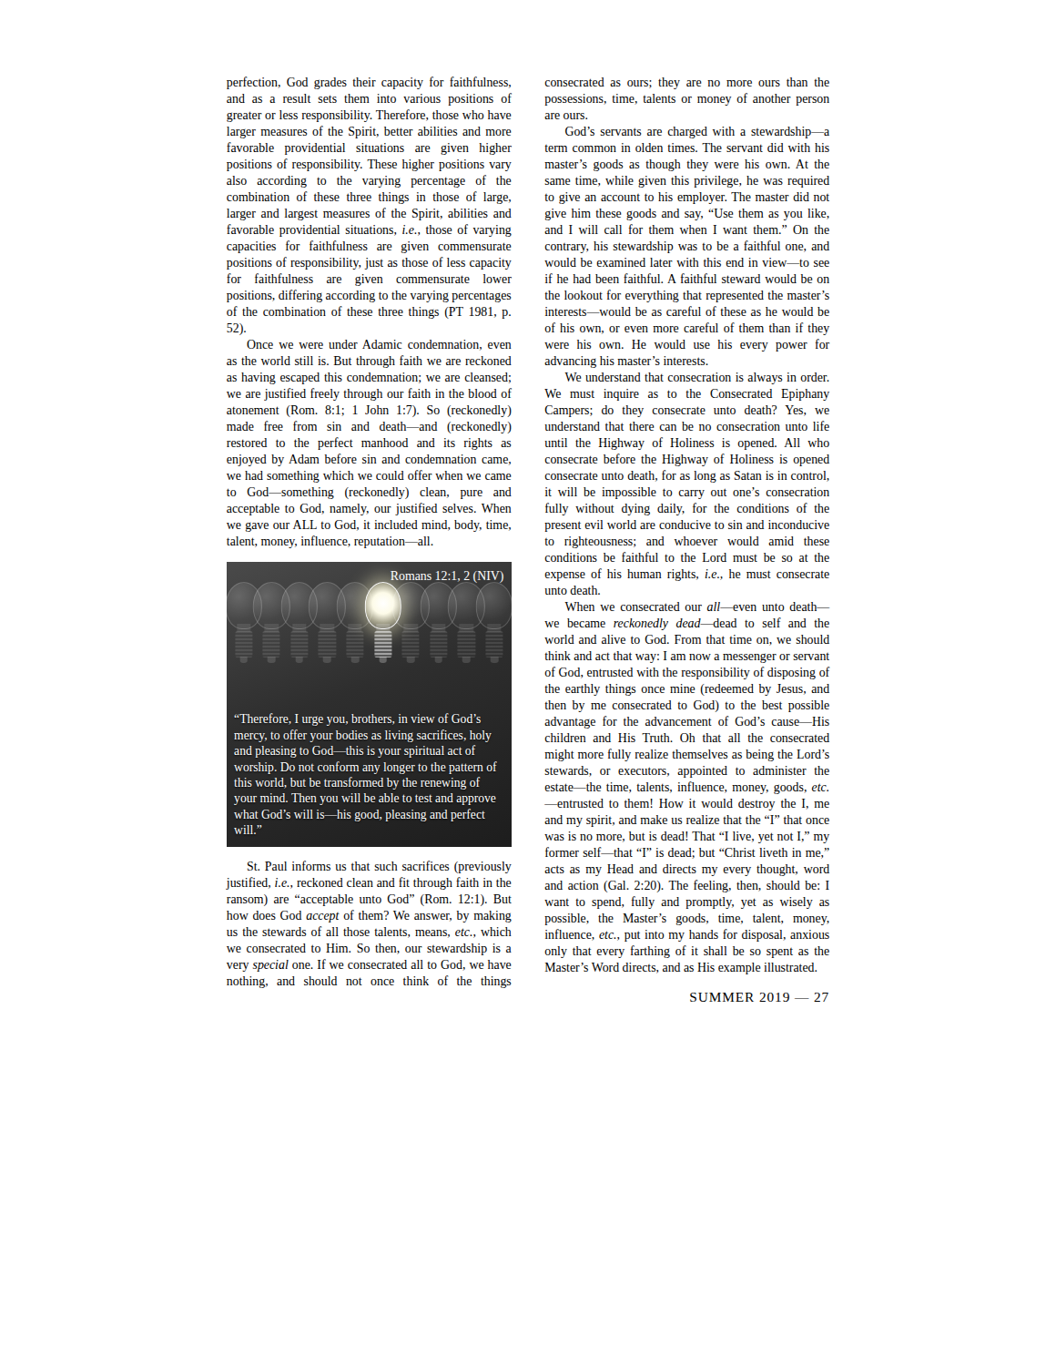perfection, God grades their capacity for faithfulness, and as a result sets them into various positions of greater or less responsibility. Therefore, those who have larger measures of the Spirit, better abilities and more favorable providential situations are given higher positions of responsibility. These higher positions vary also according to the varying percentage of the combination of these three things in those of large, larger and largest measures of the Spirit, abilities and favorable providential situations, i.e., those of varying capacities for faithfulness are given commensurate positions of responsibility, just as those of less capacity for faithfulness are given commensurate lower positions, differing according to the varying percentages of the combination of these three things (PT 1981, p. 52).
Once we were under Adamic condemnation, even as the world still is. But through faith we are reckoned as having escaped this condemnation; we are cleansed; we are justified freely through our faith in the blood of atonement (Rom. 8:1; 1 John 1:7). So (reckonedly) made free from sin and death—and (reckonedly) restored to the perfect manhood and its rights as enjoyed by Adam before sin and condemnation came, we had something which we could offer when we came to God—something (reckonedly) clean, pure and acceptable to God, namely, our justified selves. When we gave our ALL to God, it included mind, body, time, talent, money, influence, reputation—all.
Romans 12:1, 2 (NIV)
“Therefore, I urge you, brothers, in view of God’s mercy, to offer your bodies as living sacrifices, holy and pleasing to God—this is your spiritual act of worship. Do not conform any longer to the pattern of this world, but be transformed by the renewing of your mind. Then you will be able to test and approve what God’s will is—his good, pleasing and perfect will.”
St. Paul informs us that such sacrifices (previously justified, i.e., reckoned clean and fit through faith in the ransom) are “acceptable unto God” (Rom. 12:1). But how does God accept of them? We answer, by making us the stewards of all those talents, means, etc., which we consecrated to Him. So then, our stewardship is a very special one. If we consecrated all to God, we have nothing, and should not once think of the things consecrated as ours; they are no more ours than the possessions, time, talents or money of another person are ours.
God’s servants are charged with a stewardship—a term common in olden times. The servant did with his master’s goods as though they were his own. At the same time, while given this privilege, he was required to give an account to his employer. The master did not give him these goods and say, “Use them as you like, and I will call for them when I want them.” On the contrary, his stewardship was to be a faithful one, and would be examined later with this end in view—to see if he had been faithful. A faithful steward would be on the lookout for everything that represented the master’s interests—would be as careful of these as he would be of his own, or even more careful of them than if they were his own. He would use his every power for advancing his master’s interests.
We understand that consecration is always in order. We must inquire as to the Consecrated Epiphany Campers; do they consecrate unto death? Yes, we understand that there can be no consecration unto life until the Highway of Holiness is opened. All who consecrate before the Highway of Holiness is opened consecrate unto death, for as long as Satan is in control, it will be impossible to carry out one’s consecration fully without dying daily, for the conditions of the present evil world are conducive to sin and inconducive to righteousness; and whoever would amid these conditions be faithful to the Lord must be so at the expense of his human rights, i.e., he must consecrate unto death.
When we consecrated our all—even unto death—we became reckonedly dead—dead to self and the world and alive to God. From that time on, we should think and act that way: I am now a messenger or servant of God, entrusted with the responsibility of disposing of the earthly things once mine (redeemed by Jesus, and then by me consecrated to God) to the best possible advantage for the advancement of God’s cause—His children and His Truth. Oh that all the consecrated might more fully realize themselves as being the Lord’s stewards, or executors, appointed to administer the estate—the time, talents, influence, money, goods, etc.—entrusted to them! How it would destroy the I, me and my spirit, and make us realize that the “I” that once was is no more, but is dead! That “I live, yet not I,” my former self—that “I” is dead; but “Christ liveth in me,” acts as my Head and directs my every thought, word and action (Gal. 2:20). The feeling, then, should be: I want to spend, fully and promptly, yet as wisely as possible, the Master’s goods, time, talent, money, influence, etc., put into my hands for disposal, anxious only that every farthing of it shall be so spent as the Master’s Word directs, and as His example illustrated.
SUMMER 2019 — 27